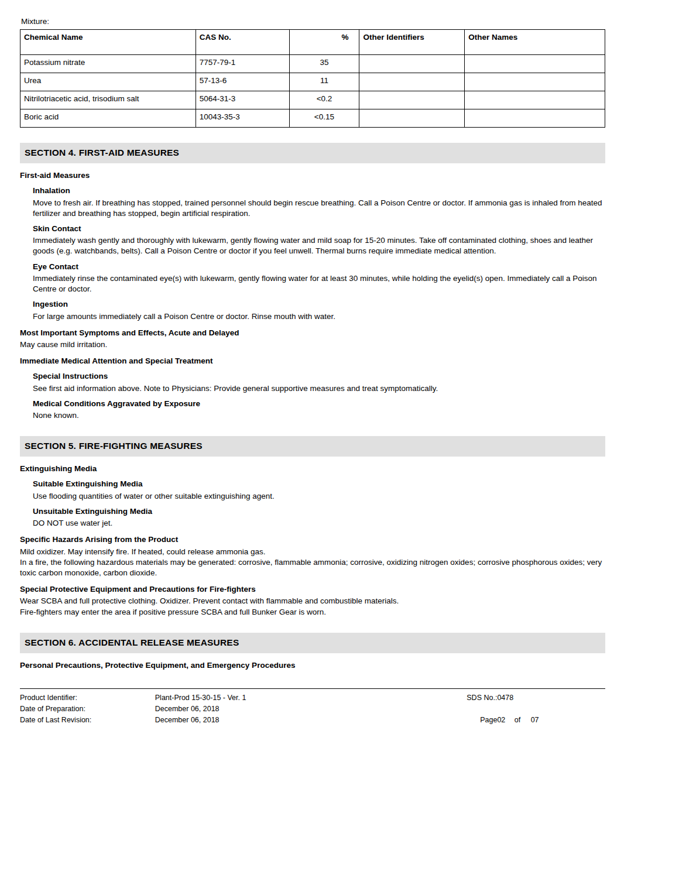Mixture:
| Chemical Name | CAS No. | % | Other Identifiers | Other Names |
| --- | --- | --- | --- | --- |
| Potassium nitrate | 7757-79-1 | 35 | | |
| Urea | 57-13-6 | 11 | | |
| Nitrilotriacetic acid, trisodium salt | 5064-31-3 | <0.2 | | |
| Boric acid | 10043-35-3 | <0.15 | | |
SECTION 4. FIRST-AID MEASURES
First-aid Measures
Inhalation
Move to fresh air. If breathing has stopped, trained personnel should begin rescue breathing. Call a Poison Centre or doctor. If ammonia gas is inhaled from heated fertilizer and breathing has stopped, begin artificial respiration.
Skin Contact
Immediately wash gently and thoroughly with lukewarm, gently flowing water and mild soap for 15-20 minutes. Take off contaminated clothing, shoes and leather goods (e.g. watchbands, belts). Call a Poison Centre or doctor if you feel unwell. Thermal burns require immediate medical attention.
Eye Contact
Immediately rinse the contaminated eye(s) with lukewarm, gently flowing water for at least 30 minutes, while holding the eyelid(s) open. Immediately call a Poison Centre or doctor.
Ingestion
For large amounts immediately call a Poison Centre or doctor. Rinse mouth with water.
Most Important Symptoms and Effects, Acute and Delayed
May cause mild irritation.
Immediate Medical Attention and Special Treatment
Special Instructions
See first aid information above. Note to Physicians: Provide general supportive measures and treat symptomatically.
Medical Conditions Aggravated by Exposure
None known.
SECTION 5. FIRE-FIGHTING MEASURES
Extinguishing Media
Suitable Extinguishing Media
Use flooding quantities of water or other suitable extinguishing agent.
Unsuitable Extinguishing Media
DO NOT use water jet.
Specific Hazards Arising from the Product
Mild oxidizer. May intensify fire. If heated, could release ammonia gas.
In a fire, the following hazardous materials may be generated: corrosive, flammable ammonia; corrosive, oxidizing nitrogen oxides; corrosive phosphorous oxides; very toxic carbon monoxide, carbon dioxide.
Special Protective Equipment and Precautions for Fire-fighters
Wear SCBA and full protective clothing. Oxidizer. Prevent contact with flammable and combustible materials.
Fire-fighters may enter the area if positive pressure SCBA and full Bunker Gear is worn.
SECTION 6. ACCIDENTAL RELEASE MEASURES
Personal Precautions, Protective Equipment, and Emergency Procedures
| Product Identifier: | Plant-Prod 15-30-15 - Ver. 1 | SDS No.: | 0478 |
| Date of Preparation: | December 06, 2018 | | |
| Date of Last Revision: | December 06, 2018 | Page | 02 of 07 |